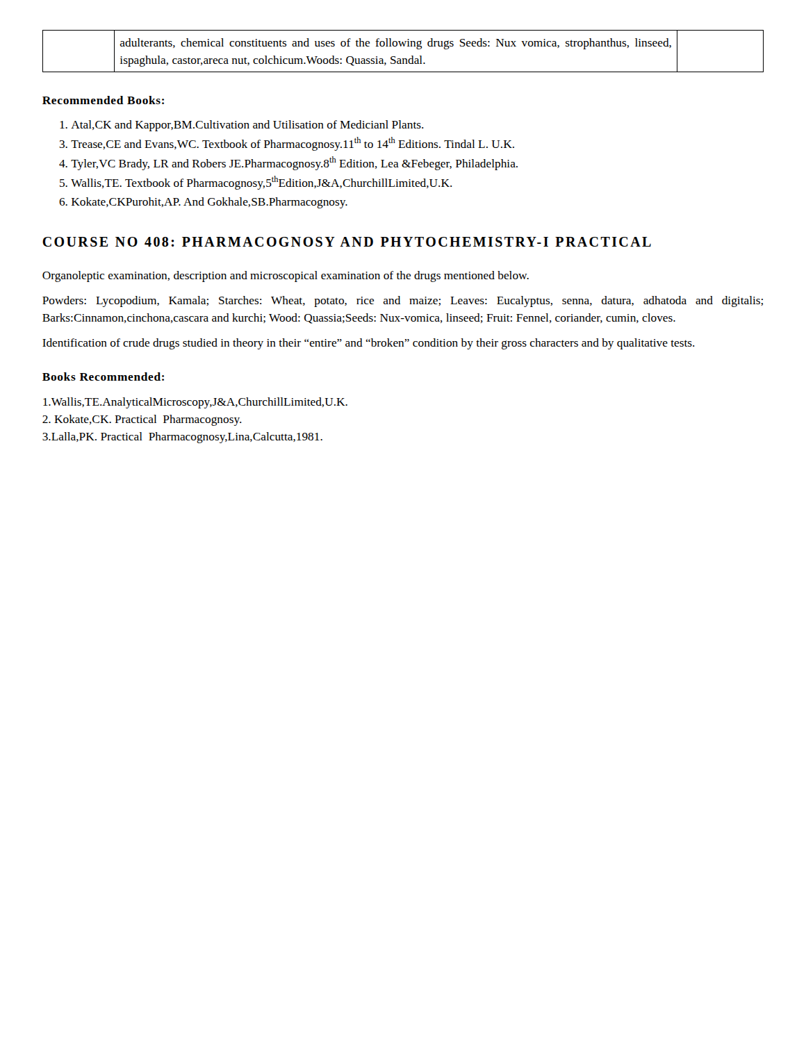| | adulterants, chemical constituents and uses of the following drugs Seeds: Nux vomica, strophanthus, linseed, ispaghula, castor,areca nut, colchicum.Woods: Quassia, Sandal. | |
Recommended Books:
Atal,CK and Kappor,BM.Cultivation and Utilisation of Medicianl Plants.
Trease,CE and Evans,WC. Textbook of Pharmacognosy.11th to 14th Editions. Tindal L. U.K.
Tyler,VC Brady, LR and Robers JE.Pharmacognosy.8th Edition, Lea &Febeger, Philadelphia.
Wallis,TE. Textbook of Pharmacognosy,5thEdition,J&A,ChurchillLimited,U.K.
Kokate,CKPurohit,AP. And Gokhale,SB.Pharmacognosy.
COURSE NO 408: PHARMACOGNOSY AND PHYTOCHEMISTRY-I PRACTICAL
Organoleptic examination, description and microscopical examination of the drugs mentioned below.
Powders: Lycopodium, Kamala; Starches: Wheat, potato, rice and maize; Leaves: Eucalyptus, senna, datura, adhatoda and digitalis; Barks:Cinnamon,cinchona,cascara and kurchi; Wood: Quassia;Seeds: Nux-vomica, linseed; Fruit: Fennel, coriander, cumin, cloves.
Identification of crude drugs studied in theory in their “entire” and “broken” condition by their gross characters and by qualitative tests.
Books Recommended:
1.Wallis,TE.AnalyticalMicroscopy,J&A,ChurchillLimited,U.K.
2. Kokate,CK. Practical Pharmacognosy.
3.Lalla,PK. Practical Pharmacognosy,Lina,Calcutta,1981.